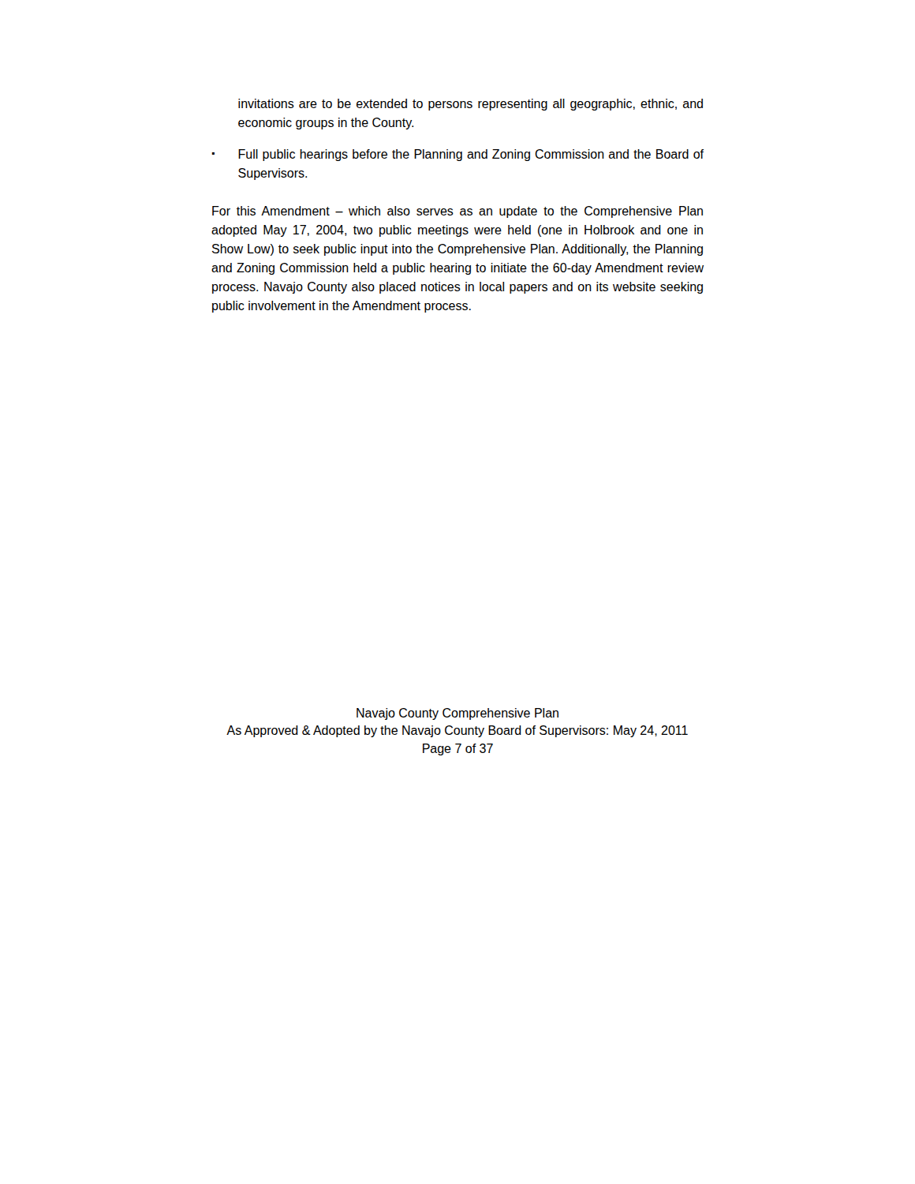invitations are to be extended to persons representing all geographic, ethnic, and economic groups in the County.
▪
Full public hearings before the Planning and Zoning Commission and the Board of Supervisors.
For this Amendment – which also serves as an update to the Comprehensive Plan adopted May 17, 2004, two public meetings were held (one in Holbrook and one in Show Low) to seek public input into the Comprehensive Plan. Additionally, the Planning and Zoning Commission held a public hearing to initiate the 60-day Amendment review process. Navajo County also placed notices in local papers and on its website seeking public involvement in the Amendment process.
Navajo County Comprehensive Plan
As Approved & Adopted by the Navajo County Board of Supervisors: May 24, 2011
Page 7 of 37